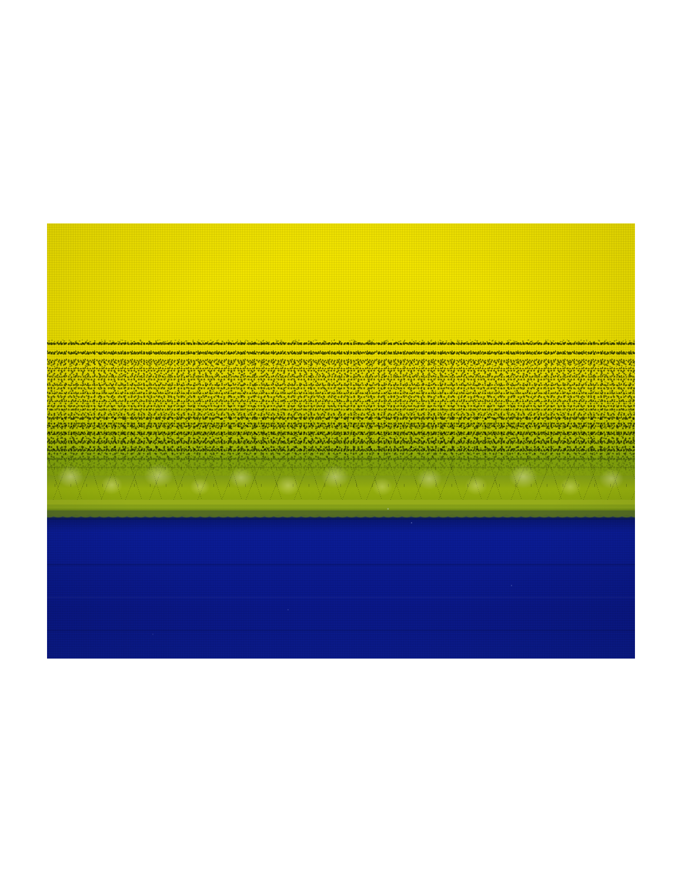Detail of a yellow and blue painting with an olive-green reactive boundary.